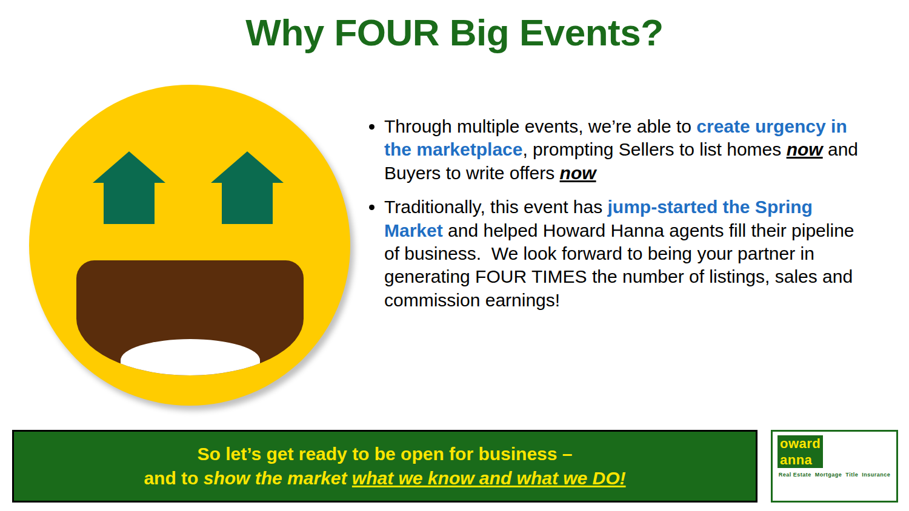Why FOUR Big Events?
Through multiple events, we’re able to create urgency in the marketplace, prompting Sellers to list homes now and Buyers to write offers now
Traditionally, this event has jump-started the Spring Market and helped Howard Hanna agents fill their pipeline of business. We look forward to being your partner in generating FOUR TIMES the number of listings, sales and commission earnings!
So let’s get ready to be open for business –
and to show the market what we know and what we DO!
oward anna
Real Estate Mortgage Title Insurance